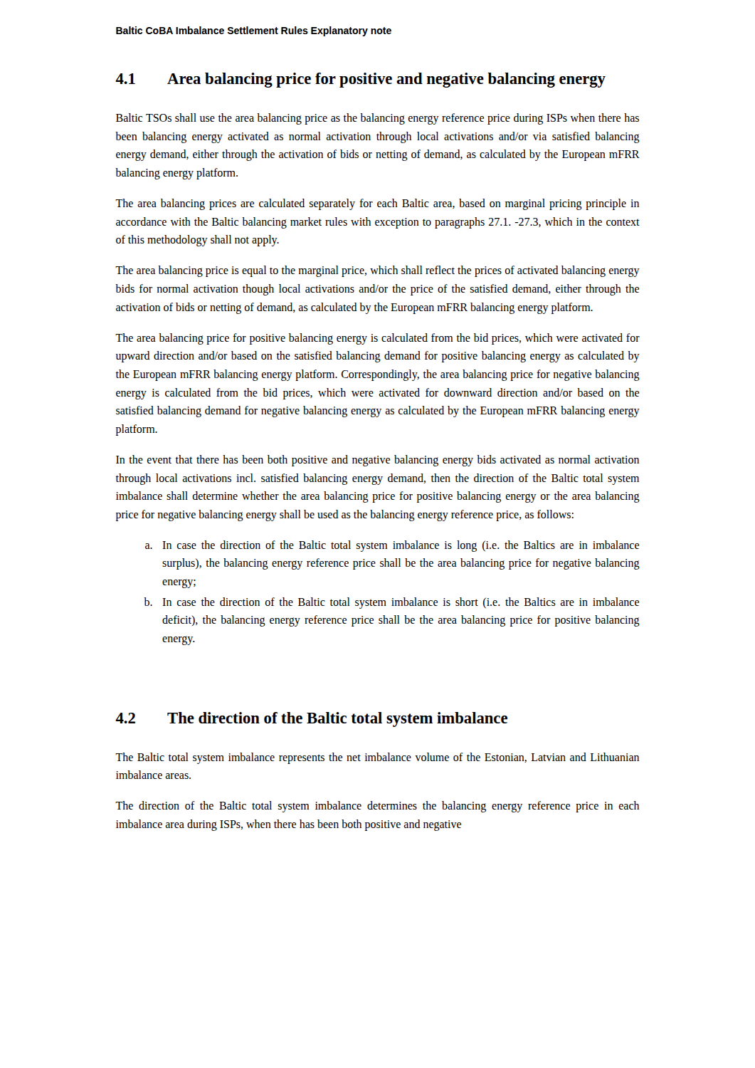Baltic CoBA Imbalance Settlement Rules Explanatory note
4.1 Area balancing price for positive and negative balancing energy
Baltic TSOs shall use the area balancing price as the balancing energy reference price during ISPs when there has been balancing energy activated as normal activation through local activations and/or via satisfied balancing energy demand, either through the activation of bids or netting of demand, as calculated by the European mFRR balancing energy platform.
The area balancing prices are calculated separately for each Baltic area, based on marginal pricing principle in accordance with the Baltic balancing market rules with exception to paragraphs 27.1. -27.3, which in the context of this methodology shall not apply.
The area balancing price is equal to the marginal price, which shall reflect the prices of activated balancing energy bids for normal activation though local activations and/or the price of the satisfied demand, either through the activation of bids or netting of demand, as calculated by the European mFRR balancing energy platform.
The area balancing price for positive balancing energy is calculated from the bid prices, which were activated for upward direction and/or based on the satisfied balancing demand for positive balancing energy as calculated by the European mFRR balancing energy platform. Correspondingly, the area balancing price for negative balancing energy is calculated from the bid prices, which were activated for downward direction and/or based on the satisfied balancing demand for negative balancing energy as calculated by the European mFRR balancing energy platform.
In the event that there has been both positive and negative balancing energy bids activated as normal activation through local activations incl. satisfied balancing energy demand, then the direction of the Baltic total system imbalance shall determine whether the area balancing price for positive balancing energy or the area balancing price for negative balancing energy shall be used as the balancing energy reference price, as follows:
In case the direction of the Baltic total system imbalance is long (i.e. the Baltics are in imbalance surplus), the balancing energy reference price shall be the area balancing price for negative balancing energy;
In case the direction of the Baltic total system imbalance is short (i.e. the Baltics are in imbalance deficit), the balancing energy reference price shall be the area balancing price for positive balancing energy.
4.2 The direction of the Baltic total system imbalance
The Baltic total system imbalance represents the net imbalance volume of the Estonian, Latvian and Lithuanian imbalance areas.
The direction of the Baltic total system imbalance determines the balancing energy reference price in each imbalance area during ISPs, when there has been both positive and negative